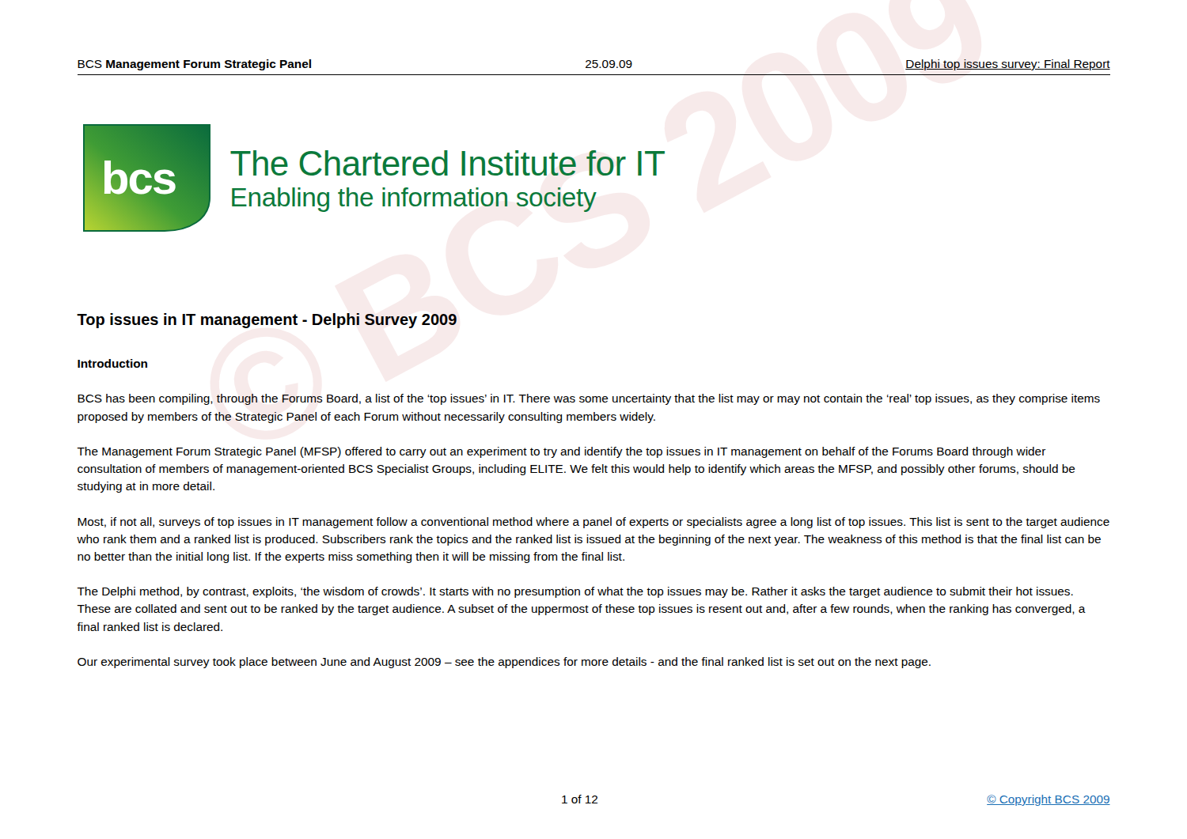© BCS 2009
BCS Management Forum Strategic Panel
25.09.09
Delphi top issues survey: Final Report
bcs
The Chartered Institute for IT
Enabling the information society
Top issues in IT management - Delphi Survey 2009
Introduction
BCS has been compiling, through the Forums Board, a list of the ‘top issues’ in IT. There was some uncertainty that the list may or may not contain the ‘real’ top issues, as they comprise items proposed by members of the Strategic Panel of each Forum without necessarily consulting members widely.
The Management Forum Strategic Panel (MFSP) offered to carry out an experiment to try and identify the top issues in IT management on behalf of the Forums Board through wider consultation of members of management-oriented BCS Specialist Groups, including ELITE. We felt this would help to identify which areas the MFSP, and possibly other forums, should be studying at in more detail.
Most, if not all, surveys of top issues in IT management follow a conventional method where a panel of experts or specialists agree a long list of top issues. This list is sent to the target audience who rank them and a ranked list is produced. Subscribers rank the topics and the ranked list is issued at the beginning of the next year. The weakness of this method is that the final list can be no better than the initial long list. If the experts miss something then it will be missing from the final list.
The Delphi method, by contrast, exploits, ‘the wisdom of crowds’. It starts with no presumption of what the top issues may be. Rather it asks the target audience to submit their hot issues. These are collated and sent out to be ranked by the target audience. A subset of the uppermost of these top issues is resent out and, after a few rounds, when the ranking has converged, a final ranked list is declared.
Our experimental survey took place between June and August 2009 – see the appendices for more details - and the final ranked list is set out on the next page.
1 of 12
© Copyright BCS 2009